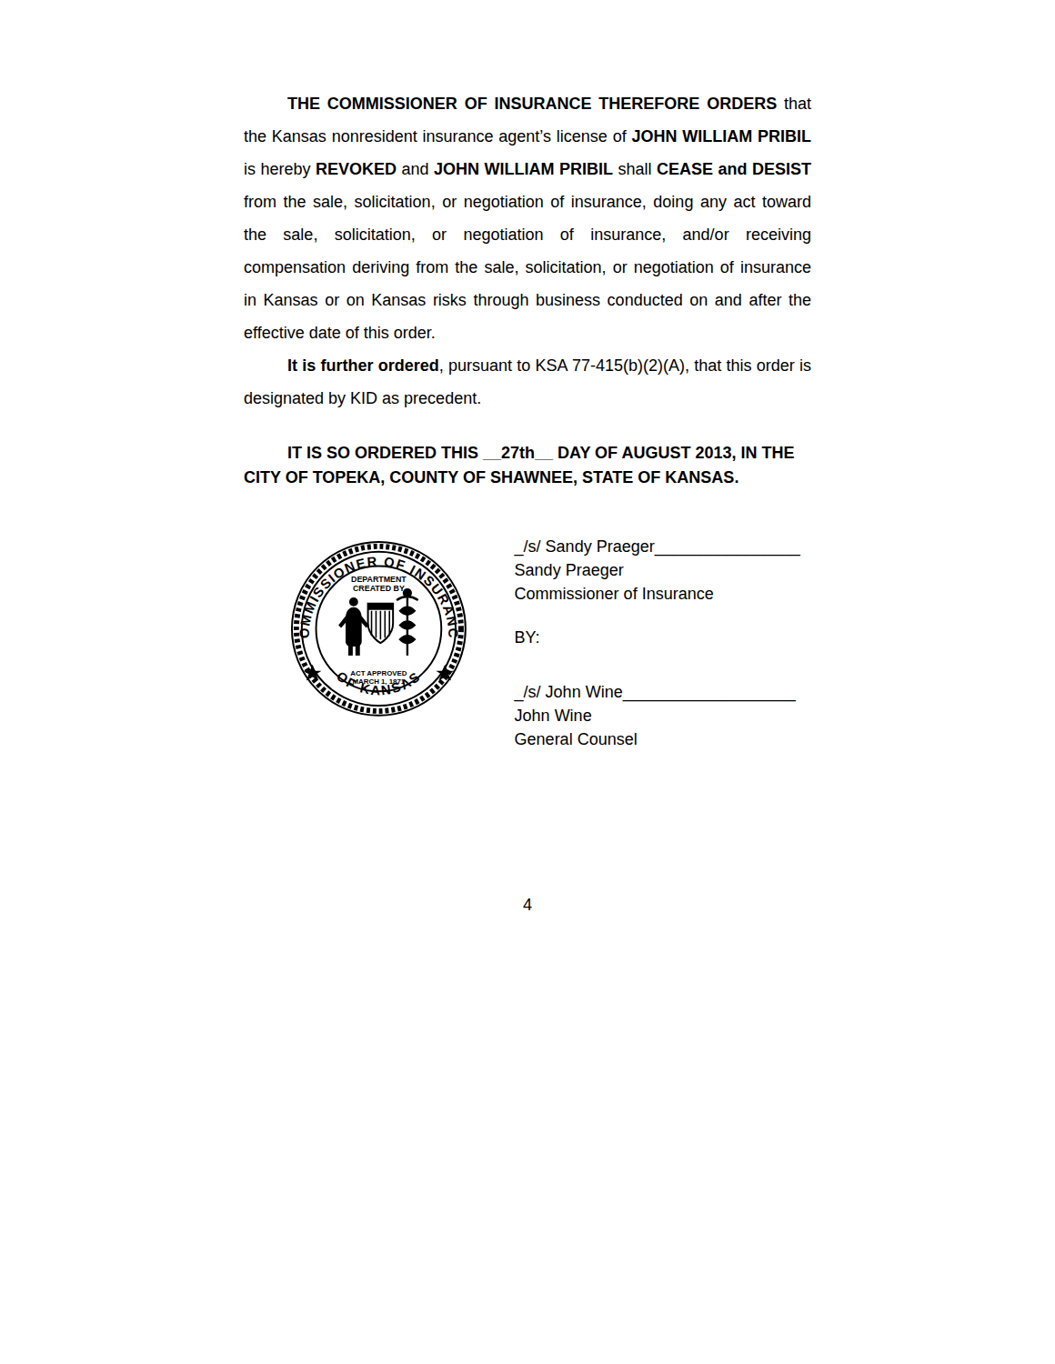THE COMMISSIONER OF INSURANCE THEREFORE ORDERS that the Kansas nonresident insurance agent’s license of JOHN WILLIAM PRIBIL is hereby REVOKED and JOHN WILLIAM PRIBIL shall CEASE and DESIST from the sale, solicitation, or negotiation of insurance, doing any act toward the sale, solicitation, or negotiation of insurance, and/or receiving compensation deriving from the sale, solicitation, or negotiation of insurance in Kansas or on Kansas risks through business conducted on and after the effective date of this order.
It is further ordered, pursuant to KSA 77-415(b)(2)(A), that this order is designated by KID as precedent.
IT IS SO ORDERED THIS __27th__ DAY OF AUGUST 2013, IN THE CITY OF TOPEKA, COUNTY OF SHAWNEE, STATE OF KANSAS.
COMMISSIONER OF INSURANCE OF KANSAS DEPARTMENT CREATED BY ACT APPROVED MARCH 1, 1871
_/s/ Sandy Praeger________________
Sandy Praeger
Commissioner of Insurance
BY:
_/s/ John Wine___________________
John Wine
General Counsel
4